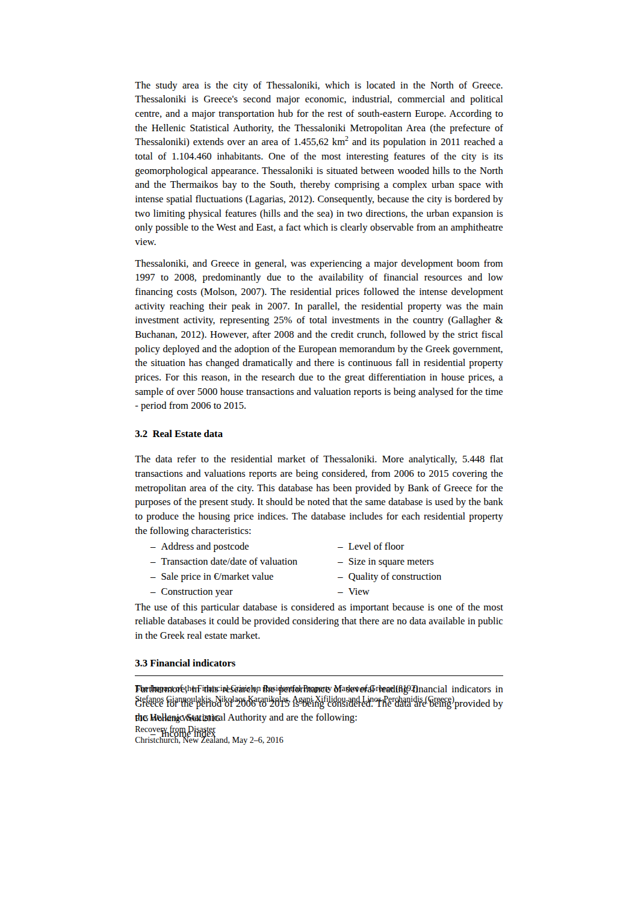The study area is the city of Thessaloniki, which is located in the North of Greece. Thessaloniki is Greece's second major economic, industrial, commercial and political centre, and a major transportation hub for the rest of south-eastern Europe. According to the Hellenic Statistical Authority, the Thessaloniki Metropolitan Area (the prefecture of Thessaloniki) extends over an area of 1.455,62 km2 and its population in 2011 reached a total of 1.104.460 inhabitants. One of the most interesting features of the city is its geomorphological appearance. Thessaloniki is situated between wooded hills to the North and the Thermaikos bay to the South, thereby comprising a complex urban space with intense spatial fluctuations (Lagarias, 2012). Consequently, because the city is bordered by two limiting physical features (hills and the sea) in two directions, the urban expansion is only possible to the West and East, a fact which is clearly observable from an amphitheatre view.
Thessaloniki, and Greece in general, was experiencing a major development boom from 1997 to 2008, predominantly due to the availability of financial resources and low financing costs (Molson, 2007). The residential prices followed the intense development activity reaching their peak in 2007. In parallel, the residential property was the main investment activity, representing 25% of total investments in the country (Gallagher & Buchanan, 2012). However, after 2008 and the credit crunch, followed by the strict fiscal policy deployed and the adoption of the European memorandum by the Greek government, the situation has changed dramatically and there is continuous fall in residential property prices. For this reason, in the research due to the great differentiation in house prices, a sample of over 5000 house transactions and valuation reports is being analysed for the time - period from 2006 to 2015.
3.2 Real Estate data
The data refer to the residential market of Thessaloniki. More analytically, 5.448 flat transactions and valuations reports are being considered, from 2006 to 2015 covering the metropolitan area of the city. This database has been provided by Bank of Greece for the purposes of the present study. It should be noted that the same database is used by the bank to produce the housing price indices. The database includes for each residential property the following characteristics:
Address and postcode
Transaction date/date of valuation
Sale price in €/market value
Construction year
Level of floor
Size in square meters
Quality of construction
View
The use of this particular database is considered as important because is one of the most reliable databases it could be provided considering that there are no data available in public in the Greek real estate market.
3.3 Financial indicators
Furthermore, in this research, the performance of several leading financial indicators in Greece for the period of 2006 to 2015 is being considered. The data are being provided by the Hellenic Statistical Authority and are the following:
Income index
The Impact of the Financial Crisis on Residential Property Market of Greece (8192)
Stefanos Giannoulakis, Nikolaos Karanikolas, Agapi Xifilidou and Linos Perchanidis (Greece)
FIG Working Week 2016
Recovery from Disaster
Christchurch, New Zealand, May 2–6, 2016